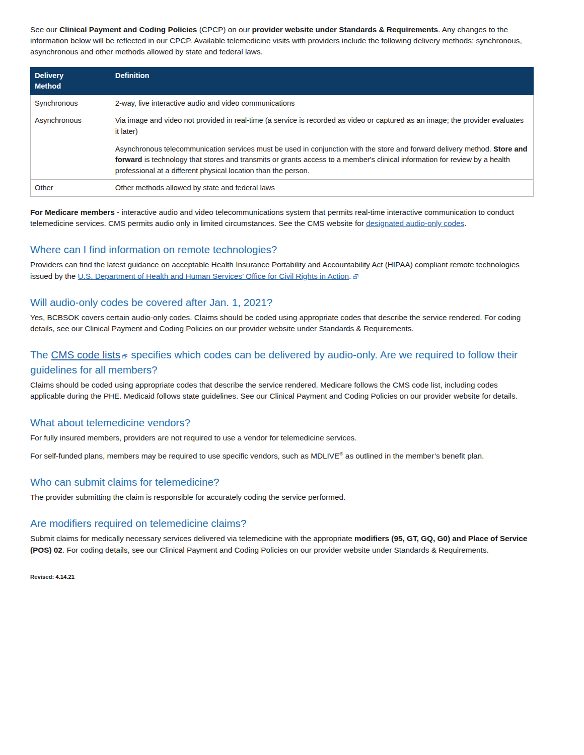See our Clinical Payment and Coding Policies (CPCP) on our provider website under Standards & Requirements. Any changes to the information below will be reflected in our CPCP. Available telemedicine visits with providers include the following delivery methods: synchronous, asynchronous and other methods allowed by state and federal laws.
| Delivery Method | Definition |
| --- | --- |
| Synchronous | 2-way, live interactive audio and video communications |
| Asynchronous | Via image and video not provided in real-time (a service is recorded as video or captured as an image; the provider evaluates it later) Asynchronous telecommunication services must be used in conjunction with the store and forward delivery method. Store and forward is technology that stores and transmits or grants access to a member's clinical information for review by a health professional at a different physical location than the person. |
| Other | Other methods allowed by state and federal laws |
For Medicare members - interactive audio and video telecommunications system that permits real-time interactive communication to conduct telemedicine services. CMS permits audio only in limited circumstances. See the CMS website for designated audio-only codes.
Where can I find information on remote technologies?
Providers can find the latest guidance on acceptable Health Insurance Portability and Accountability Act (HIPAA) compliant remote technologies issued by the U.S. Department of Health and Human Services’ Office for Civil Rights in Action.
Will audio-only codes be covered after Jan. 1, 2021?
Yes, BCBSOK covers certain audio-only codes. Claims should be coded using appropriate codes that describe the service rendered. For coding details, see our Clinical Payment and Coding Policies on our provider website under Standards & Requirements.
The CMS code lists specifies which codes can be delivered by audio-only. Are we required to follow their guidelines for all members?
Claims should be coded using appropriate codes that describe the service rendered. Medicare follows the CMS code list, including codes applicable during the PHE. Medicaid follows state guidelines. See our Clinical Payment and Coding Policies on our provider website for details.
What about telemedicine vendors?
For fully insured members, providers are not required to use a vendor for telemedicine services.
For self-funded plans, members may be required to use specific vendors, such as MDLIVE® as outlined in the member’s benefit plan.
Who can submit claims for telemedicine?
The provider submitting the claim is responsible for accurately coding the service performed.
Are modifiers required on telemedicine claims?
Submit claims for medically necessary services delivered via telemedicine with the appropriate modifiers (95, GT, GQ, G0) and Place of Service (POS) 02. For coding details, see our Clinical Payment and Coding Policies on our provider website under Standards & Requirements.
Revised: 4.14.21